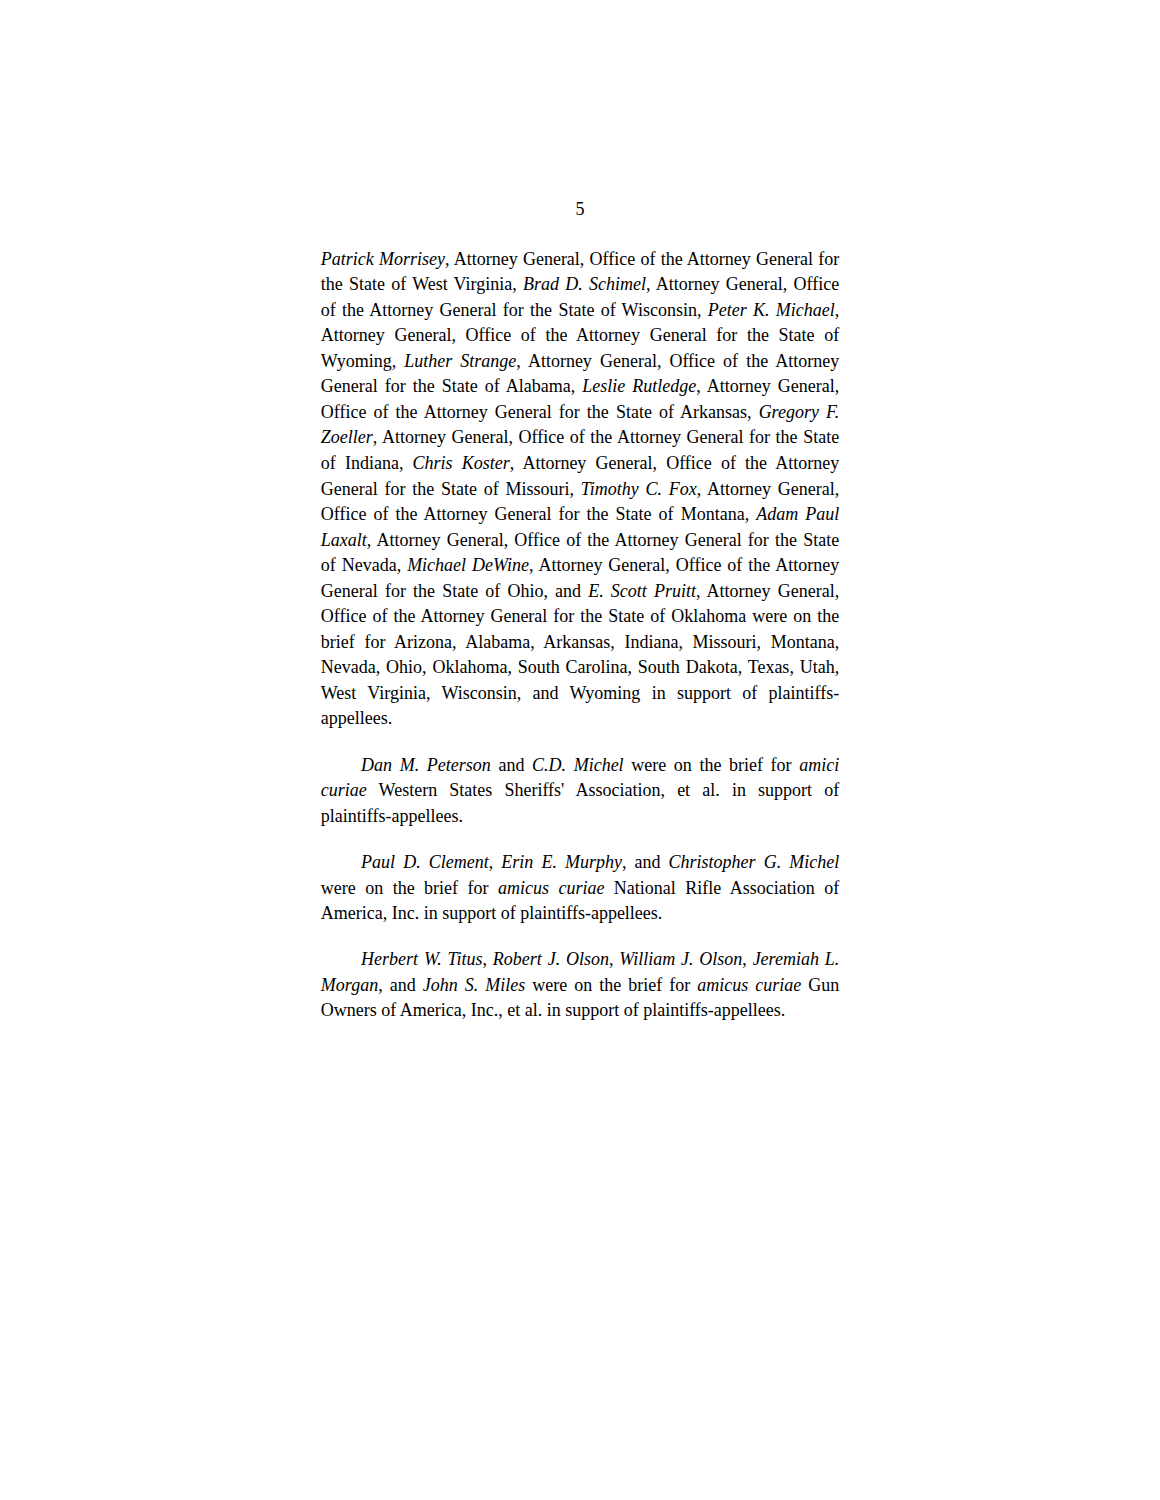5
Patrick Morrisey, Attorney General, Office of the Attorney General for the State of West Virginia, Brad D. Schimel, Attorney General, Office of the Attorney General for the State of Wisconsin, Peter K. Michael, Attorney General, Office of the Attorney General for the State of Wyoming, Luther Strange, Attorney General, Office of the Attorney General for the State of Alabama, Leslie Rutledge, Attorney General, Office of the Attorney General for the State of Arkansas, Gregory F. Zoeller, Attorney General, Office of the Attorney General for the State of Indiana, Chris Koster, Attorney General, Office of the Attorney General for the State of Missouri, Timothy C. Fox, Attorney General, Office of the Attorney General for the State of Montana, Adam Paul Laxalt, Attorney General, Office of the Attorney General for the State of Nevada, Michael DeWine, Attorney General, Office of the Attorney General for the State of Ohio, and E. Scott Pruitt, Attorney General, Office of the Attorney General for the State of Oklahoma were on the brief for Arizona, Alabama, Arkansas, Indiana, Missouri, Montana, Nevada, Ohio, Oklahoma, South Carolina, South Dakota, Texas, Utah, West Virginia, Wisconsin, and Wyoming in support of plaintiffs-appellees.
Dan M. Peterson and C.D. Michel were on the brief for amici curiae Western States Sheriffs' Association, et al. in support of plaintiffs-appellees.
Paul D. Clement, Erin E. Murphy, and Christopher G. Michel were on the brief for amicus curiae National Rifle Association of America, Inc. in support of plaintiffs-appellees.
Herbert W. Titus, Robert J. Olson, William J. Olson, Jeremiah L. Morgan, and John S. Miles were on the brief for amicus curiae Gun Owners of America, Inc., et al. in support of plaintiffs-appellees.